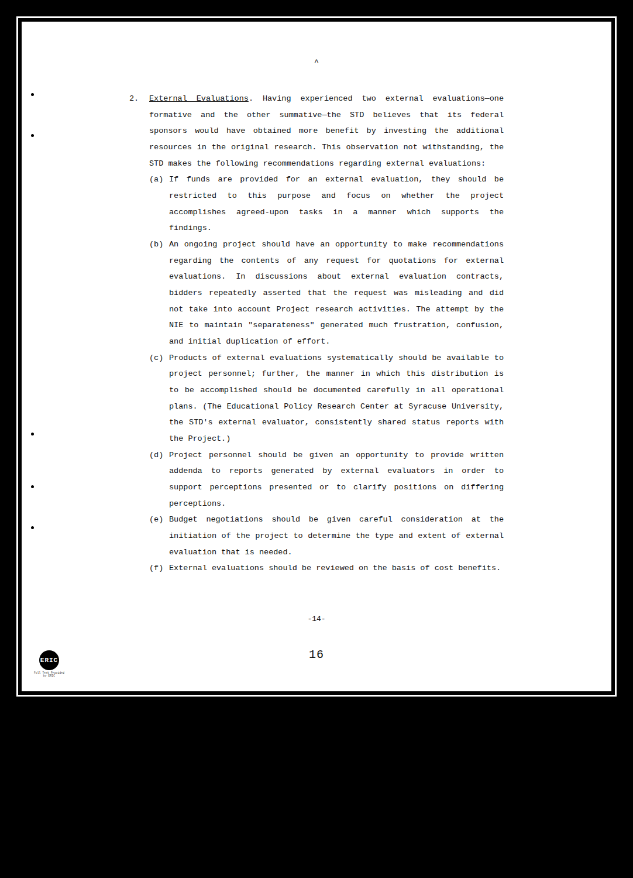^
2.
External Evaluations. Having experienced two external evaluations—one formative and the other summative—the STD believes that its federal sponsors would have obtained more benefit by investing the additional resources in the original research. This observation not withstanding, the STD makes the following recommendations regarding external evaluations:
(a) If funds are provided for an external evaluation, they should be restricted to this purpose and focus on whether the project accomplishes agreed-upon tasks in a manner which supports the findings.
(b) An ongoing project should have an opportunity to make recommendations regarding the contents of any request for quotations for external evaluations. In discussions about external evaluation contracts, bidders repeatedly asserted that the request was misleading and did not take into account Project research activities. The attempt by the NIE to maintain "separateness" generated much frustration, confusion, and initial duplication of effort.
(c) Products of external evaluations systematically should be available to project personnel; further, the manner in which this distribution is to be accomplished should be documented carefully in all operational plans. (The Educational Policy Research Center at Syracuse University, the STD's external evaluator, consistently shared status reports with the Project.)
(d) Project personnel should be given an opportunity to provide written addenda to reports generated by external evaluators in order to support perceptions presented or to clarify positions on differing perceptions.
(e) Budget negotiations should be given careful consideration at the initiation of the project to determine the type and extent of external evaluation that is needed.
(f) External evaluations should be reviewed on the basis of cost benefits.
-14-
16
ERIC
Full Text Provided by ERIC